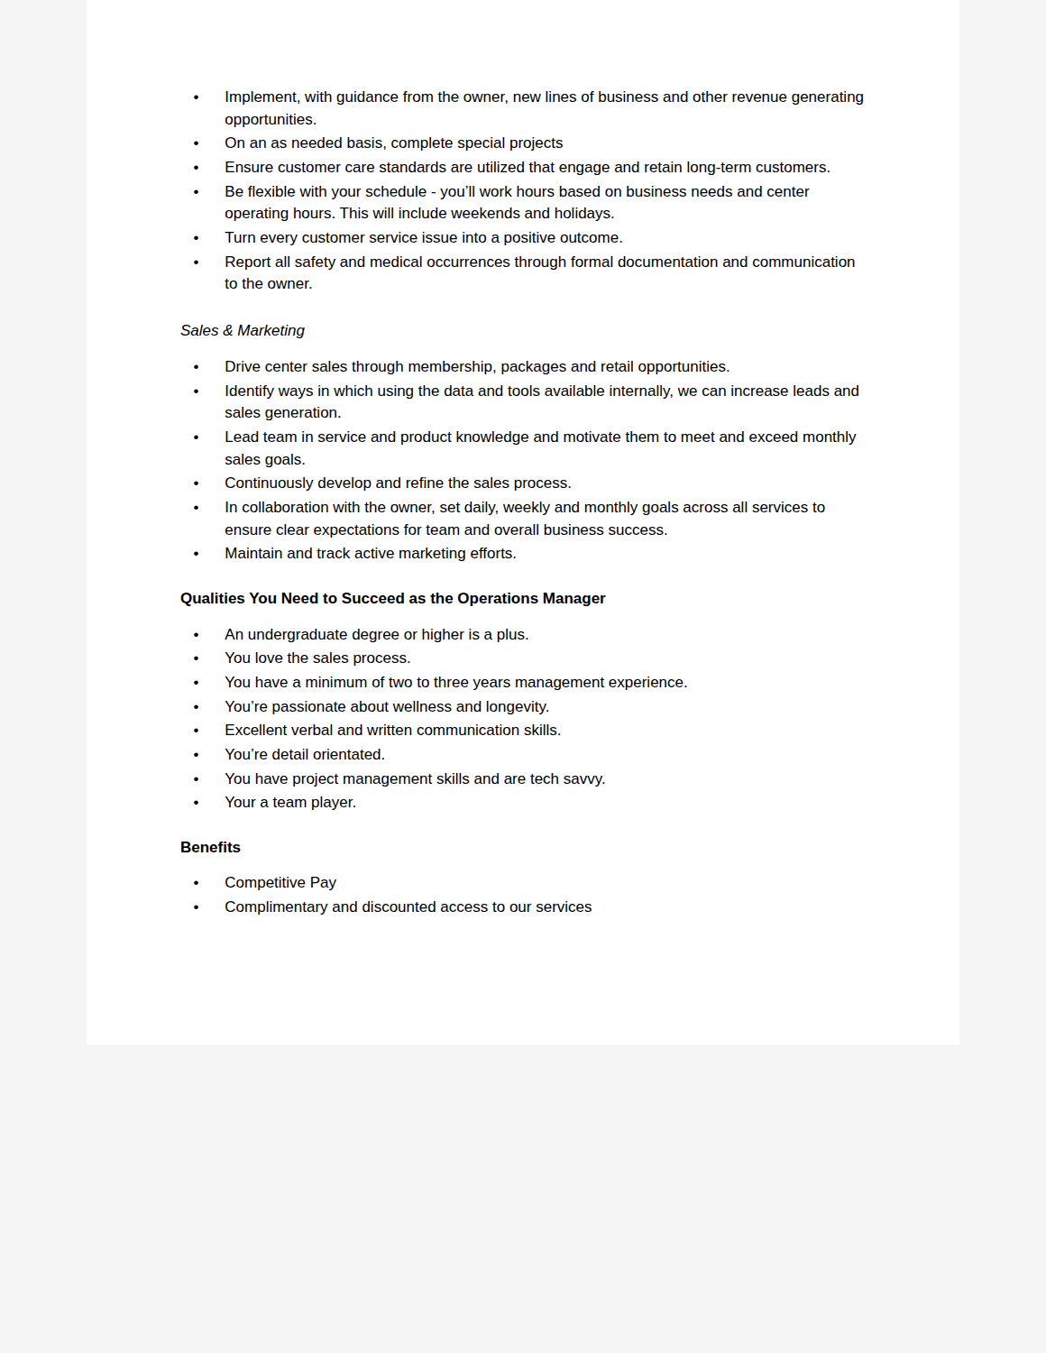Implement, with guidance from the owner, new lines of business and other revenue generating opportunities.
On an as needed basis, complete special projects
Ensure customer care standards are utilized that engage and retain long-term customers.
Be flexible with your schedule - you’ll work hours based on business needs and center operating hours. This will include weekends and holidays.
Turn every customer service issue into a positive outcome.
Report all safety and medical occurrences through formal documentation and communication to the owner.
Sales & Marketing
Drive center sales through membership, packages and retail opportunities.
Identify ways in which using the data and tools available internally, we can increase leads and sales generation.
Lead team in service and product knowledge and motivate them to meet and exceed monthly sales goals.
Continuously develop and refine the sales process.
In collaboration with the owner, set daily, weekly and monthly goals across all services to ensure clear expectations for team and overall business success.
Maintain and track active marketing efforts.
Qualities You Need to Succeed as the Operations Manager
An undergraduate degree or higher is a plus.
You love the sales process.
You have a minimum of two to three years management experience.
You’re passionate about wellness and longevity.
Excellent verbal and written communication skills.
You’re detail orientated.
You have project management skills and are tech savvy.
Your a team player.
Benefits
Competitive Pay
Complimentary and discounted access to our services